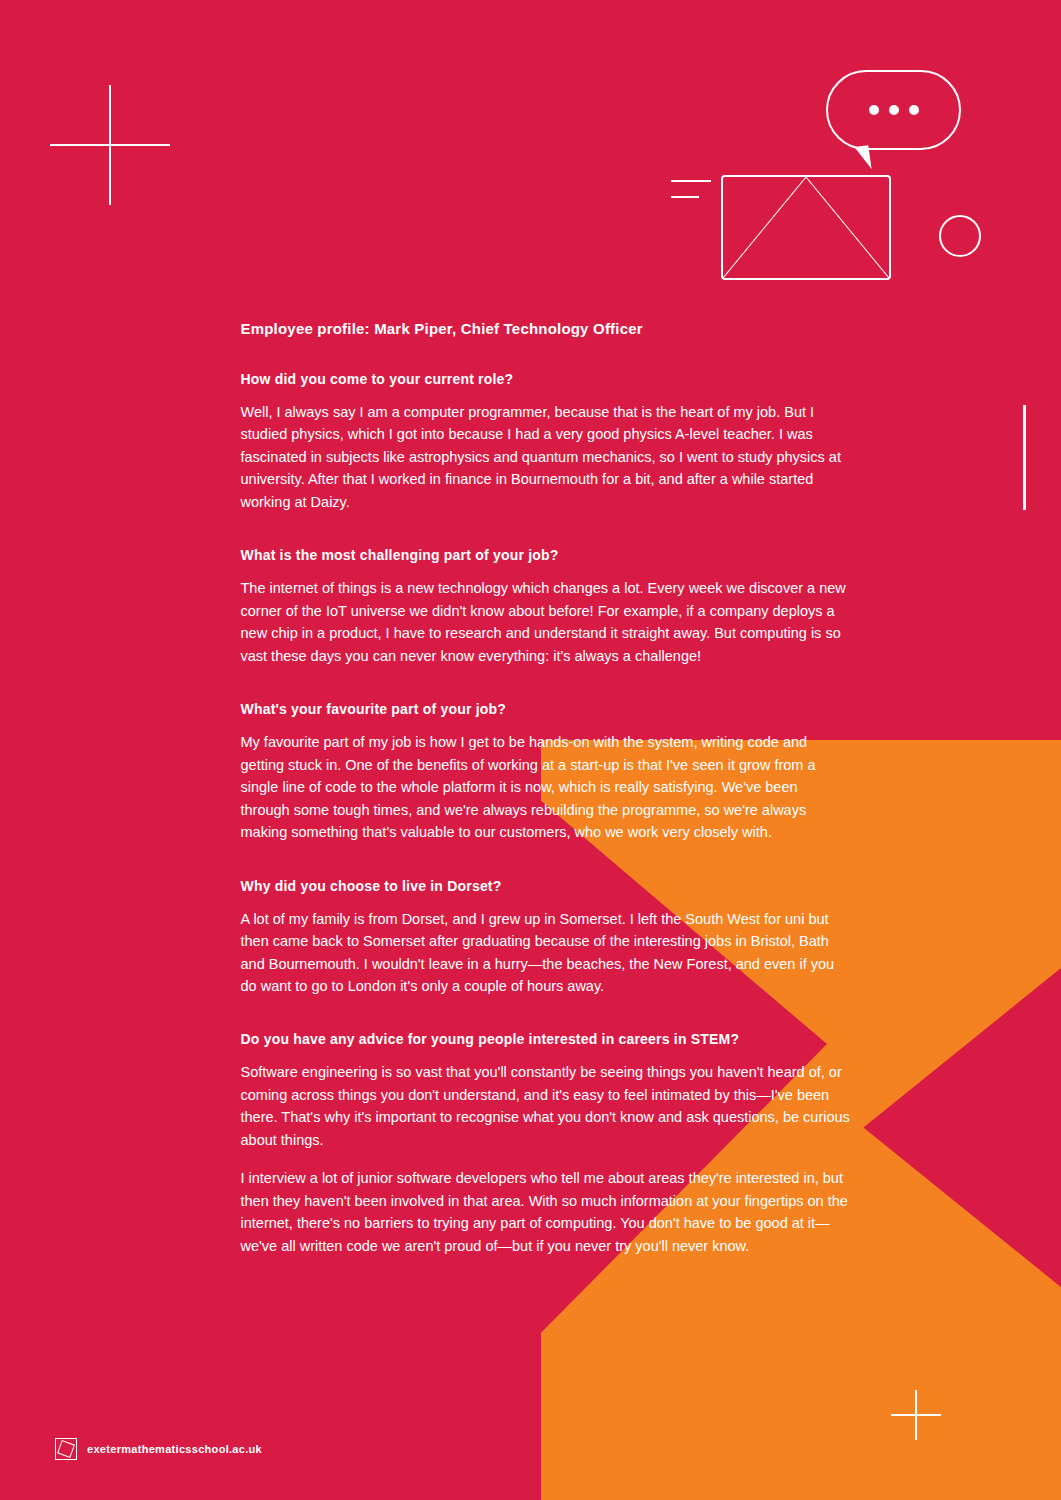Employee profile: Mark Piper, Chief Technology Officer
How did you come to your current role?
Well, I always say I am a computer programmer, because that is the heart of my job. But I studied physics, which I got into because I had a very good physics A-level teacher. I was fascinated in subjects like astrophysics and quantum mechanics, so I went to study physics at university. After that I worked in finance in Bournemouth for a bit, and after a while started working at Daizy.
What is the most challenging part of your job?
The internet of things is a new technology which changes a lot. Every week we discover a new corner of the IoT universe we didn't know about before! For example, if a company deploys a new chip in a product, I have to research and understand it straight away. But computing is so vast these days you can never know everything: it's always a challenge!
What's your favourite part of your job?
My favourite part of my job is how I get to be hands-on with the system, writing code and getting stuck in. One of the benefits of working at a start-up is that I've seen it grow from a single line of code to the whole platform it is now, which is really satisfying. We've been through some tough times, and we're always rebuilding the programme, so we're always making something that's valuable to our customers, who we work very closely with.
Why did you choose to live in Dorset?
A lot of my family is from Dorset, and I grew up in Somerset. I left the South West for uni but then came back to Somerset after graduating because of the interesting jobs in Bristol, Bath and Bournemouth. I wouldn't leave in a hurry—the beaches, the New Forest, and even if you do want to go to London it's only a couple of hours away.
Do you have any advice for young people interested in careers in STEM?
Software engineering is so vast that you'll constantly be seeing things you haven't heard of, or coming across things you don't understand, and it's easy to feel intimated by this—I've been there. That's why it's important to recognise what you don't know and ask questions, be curious about things.
I interview a lot of junior software developers who tell me about areas they're interested in, but then they haven't been involved in that area. With so much information at your fingertips on the internet, there's no barriers to trying any part of computing. You don't have to be good at it—we've all written code we aren't proud of—but if you never try you'll never know.
exetermathematicsschool.ac.uk